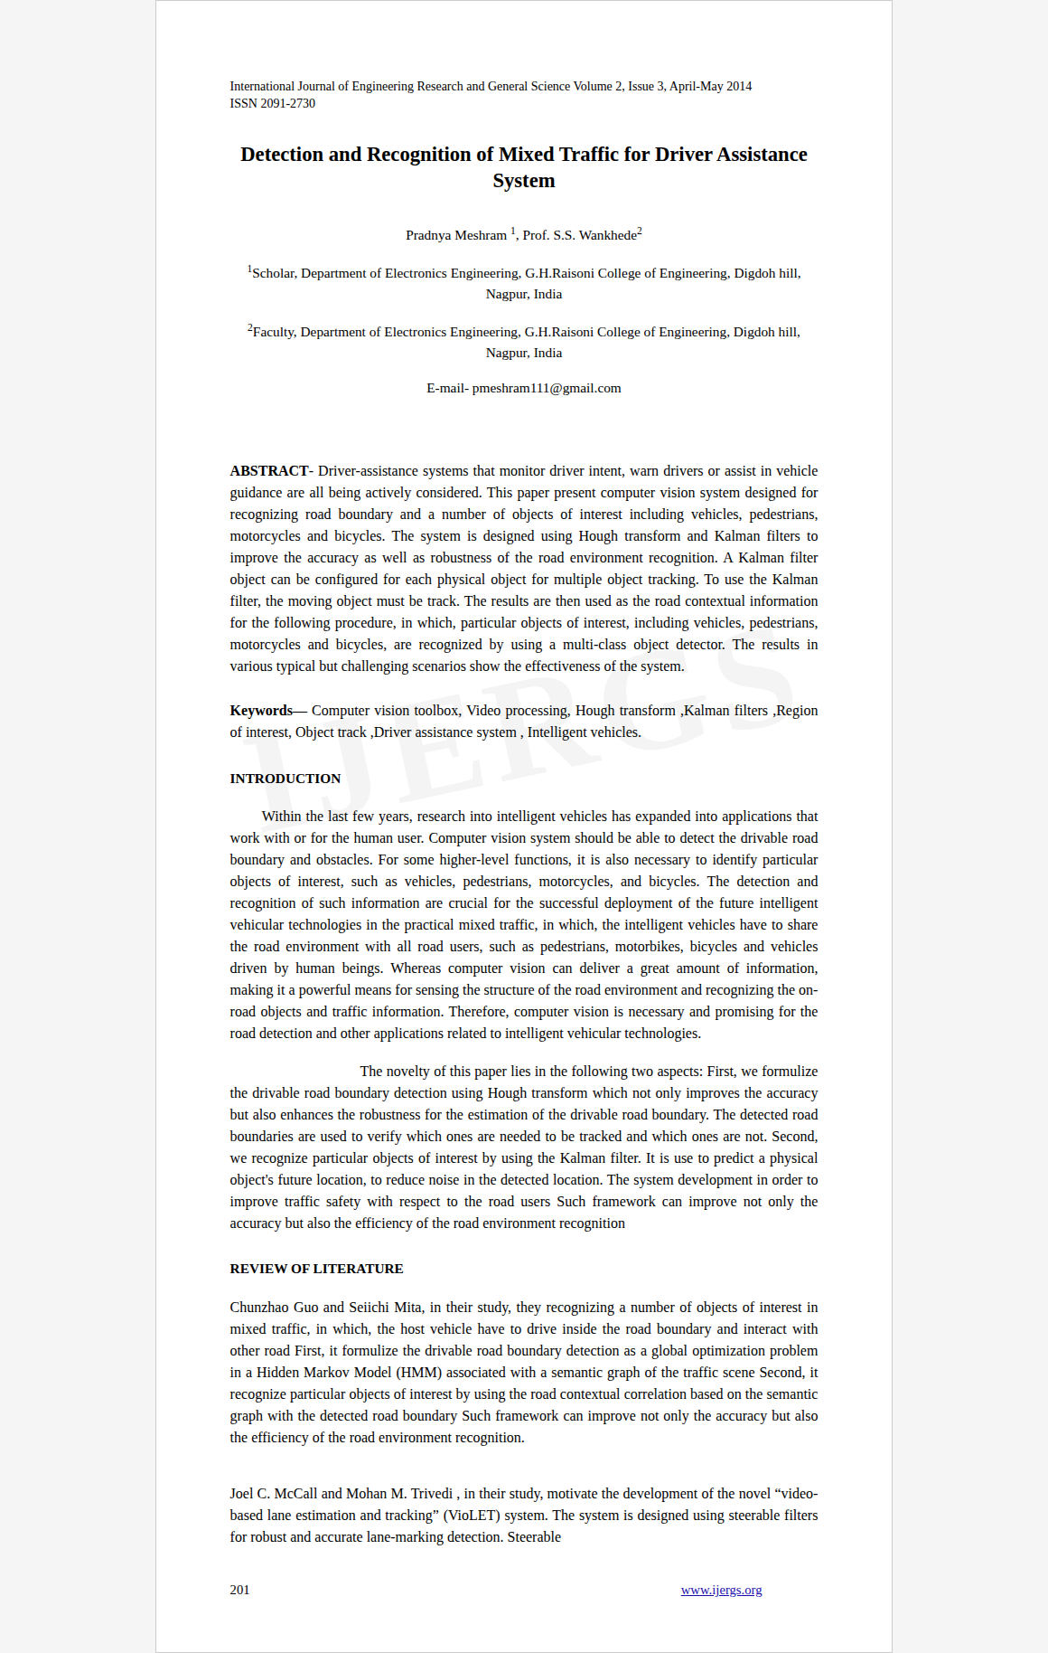IJERGS
International Journal of Engineering Research and General Science Volume 2, Issue 3, April-May 2014
ISSN 2091-2730
Detection and Recognition of Mixed Traffic for Driver Assistance System
Pradnya Meshram 1, Prof. S.S. Wankhede2
1Scholar, Department of Electronics Engineering, G.H.Raisoni College of Engineering, Digdoh hill, Nagpur, India
2Faculty, Department of Electronics Engineering, G.H.Raisoni College of Engineering, Digdoh hill, Nagpur, India
E-mail- pmeshram111@gmail.com
ABSTRACT- Driver-assistance systems that monitor driver intent, warn drivers or assist in vehicle guidance are all being actively considered. This paper present computer vision system designed for recognizing road boundary and a number of objects of interest including vehicles, pedestrians, motorcycles and bicycles. The system is designed using Hough transform and Kalman filters to improve the accuracy as well as robustness of the road environment recognition. A Kalman filter object can be configured for each physical object for multiple object tracking. To use the Kalman filter, the moving object must be track. The results are then used as the road contextual information for the following procedure, in which, particular objects of interest, including vehicles, pedestrians, motorcycles and bicycles, are recognized by using a multi-class object detector. The results in various typical but challenging scenarios show the effectiveness of the system.
Keywords— Computer vision toolbox, Video processing, Hough transform ,Kalman filters ,Region of interest, Object track ,Driver assistance system , Intelligent vehicles.
Introduction
Within the last few years, research into intelligent vehicles has expanded into applications that work with or for the human user. Computer vision system should be able to detect the drivable road boundary and obstacles. For some higher-level functions, it is also necessary to identify particular objects of interest, such as vehicles, pedestrians, motorcycles, and bicycles. The detection and recognition of such information are crucial for the successful deployment of the future intelligent vehicular technologies in the practical mixed traffic, in which, the intelligent vehicles have to share the road environment with all road users, such as pedestrians, motorbikes, bicycles and vehicles driven by human beings. Whereas computer vision can deliver a great amount of information, making it a powerful means for sensing the structure of the road environment and recognizing the on-road objects and traffic information. Therefore, computer vision is necessary and promising for the road detection and other applications related to intelligent vehicular technologies.
The novelty of this paper lies in the following two aspects: First, we formulize the drivable road boundary detection using Hough transform which not only improves the accuracy but also enhances the robustness for the estimation of the drivable road boundary. The detected road boundaries are used to verify which ones are needed to be tracked and which ones are not. Second, we recognize particular objects of interest by using the Kalman filter. It is use to predict a physical object's future location, to reduce noise in the detected location. The system development in order to improve traffic safety with respect to the road users Such framework can improve not only the accuracy but also the efficiency of the road environment recognition
Review of Literature
Chunzhao Guo and Seiichi Mita, in their study, they recognizing a number of objects of interest in mixed traffic, in which, the host vehicle have to drive inside the road boundary and interact with other road First, it formulize the drivable road boundary detection as a global optimization problem in a Hidden Markov Model (HMM) associated with a semantic graph of the traffic scene Second, it recognize particular objects of interest by using the road contextual correlation based on the semantic graph with the detected road boundary Such framework can improve not only the accuracy but also the efficiency of the road environment recognition.
Joel C. McCall and Mohan M. Trivedi , in their study, motivate the development of the novel “video-based lane estimation and tracking” (VioLET) system. The system is designed using steerable filters for robust and accurate lane-marking detection. Steerable
201 www.ijergs.org